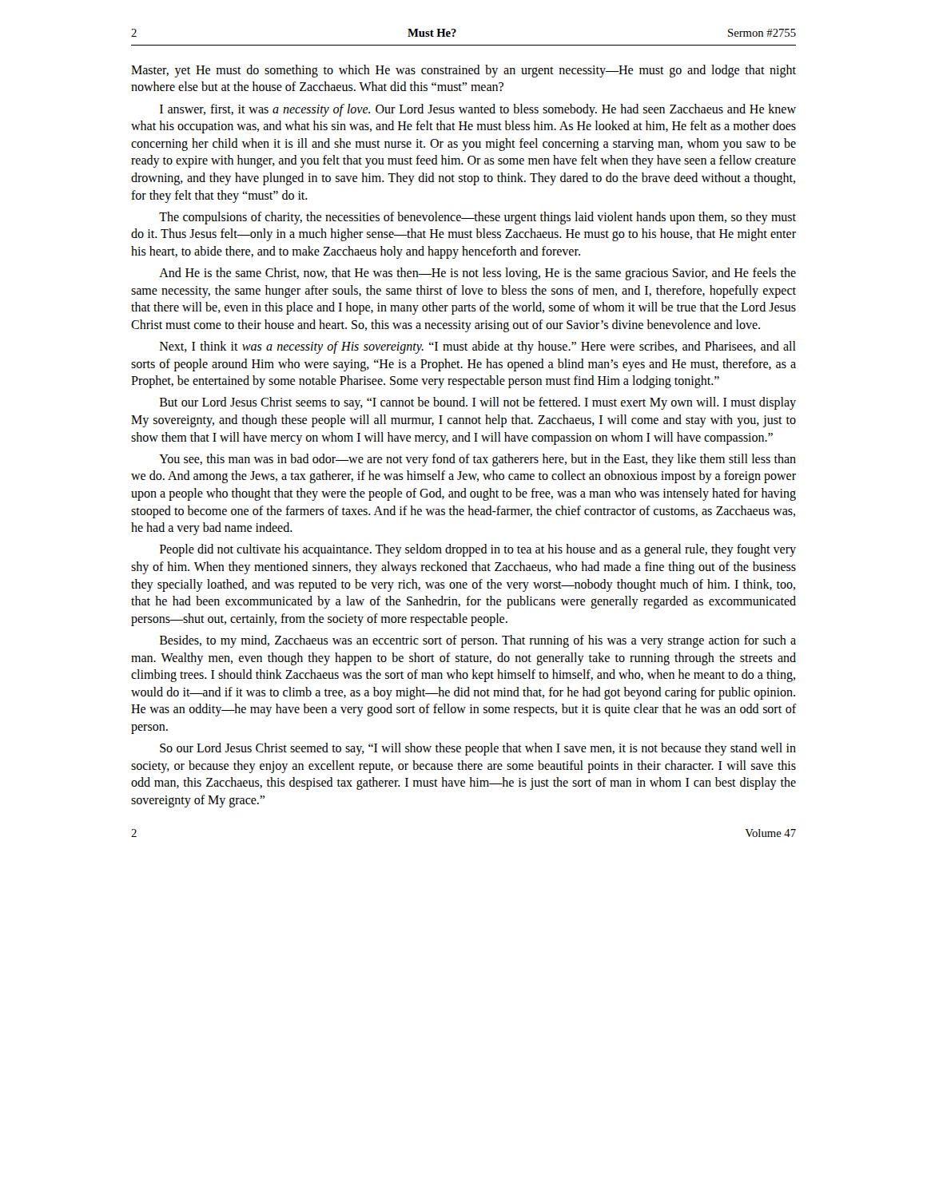2 Must He? Sermon #2755
Master, yet He must do something to which He was constrained by an urgent necessity—He must go and lodge that night nowhere else but at the house of Zacchaeus. What did this “must” mean?
I answer, first, it was a necessity of love. Our Lord Jesus wanted to bless somebody. He had seen Zacchaeus and He knew what his occupation was, and what his sin was, and He felt that He must bless him. As He looked at him, He felt as a mother does concerning her child when it is ill and she must nurse it. Or as you might feel concerning a starving man, whom you saw to be ready to expire with hunger, and you felt that you must feed him. Or as some men have felt when they have seen a fellow creature drowning, and they have plunged in to save him. They did not stop to think. They dared to do the brave deed without a thought, for they felt that they “must” do it.
The compulsions of charity, the necessities of benevolence—these urgent things laid violent hands upon them, so they must do it. Thus Jesus felt—only in a much higher sense—that He must bless Zacchaeus. He must go to his house, that He might enter his heart, to abide there, and to make Zacchaeus holy and happy henceforth and forever.
And He is the same Christ, now, that He was then—He is not less loving, He is the same gracious Savior, and He feels the same necessity, the same hunger after souls, the same thirst of love to bless the sons of men, and I, therefore, hopefully expect that there will be, even in this place and I hope, in many other parts of the world, some of whom it will be true that the Lord Jesus Christ must come to their house and heart. So, this was a necessity arising out of our Savior’s divine benevolence and love.
Next, I think it was a necessity of His sovereignty. “I must abide at thy house.” Here were scribes, and Pharisees, and all sorts of people around Him who were saying, “He is a Prophet. He has opened a blind man’s eyes and He must, therefore, as a Prophet, be entertained by some notable Pharisee. Some very respectable person must find Him a lodging tonight.”
But our Lord Jesus Christ seems to say, “I cannot be bound. I will not be fettered. I must exert My own will. I must display My sovereignty, and though these people will all murmur, I cannot help that. Zacchaeus, I will come and stay with you, just to show them that I will have mercy on whom I will have mercy, and I will have compassion on whom I will have compassion.”
You see, this man was in bad odor—we are not very fond of tax gatherers here, but in the East, they like them still less than we do. And among the Jews, a tax gatherer, if he was himself a Jew, who came to collect an obnoxious impost by a foreign power upon a people who thought that they were the people of God, and ought to be free, was a man who was intensely hated for having stooped to become one of the farmers of taxes. And if he was the head-farmer, the chief contractor of customs, as Zacchaeus was, he had a very bad name indeed.
People did not cultivate his acquaintance. They seldom dropped in to tea at his house and as a general rule, they fought very shy of him. When they mentioned sinners, they always reckoned that Zacchaeus, who had made a fine thing out of the business they specially loathed, and was reputed to be very rich, was one of the very worst—nobody thought much of him. I think, too, that he had been excommunicated by a law of the Sanhedrin, for the publicans were generally regarded as excommunicated persons—shut out, certainly, from the society of more respectable people.
Besides, to my mind, Zacchaeus was an eccentric sort of person. That running of his was a very strange action for such a man. Wealthy men, even though they happen to be short of stature, do not generally take to running through the streets and climbing trees. I should think Zacchaeus was the sort of man who kept himself to himself, and who, when he meant to do a thing, would do it—and if it was to climb a tree, as a boy might—he did not mind that, for he had got beyond caring for public opinion. He was an oddity—he may have been a very good sort of fellow in some respects, but it is quite clear that he was an odd sort of person.
So our Lord Jesus Christ seemed to say, “I will show these people that when I save men, it is not because they stand well in society, or because they enjoy an excellent repute, or because there are some beautiful points in their character. I will save this odd man, this Zacchaeus, this despised tax gatherer. I must have him—he is just the sort of man in whom I can best display the sovereignty of My grace.”
2 Volume 47